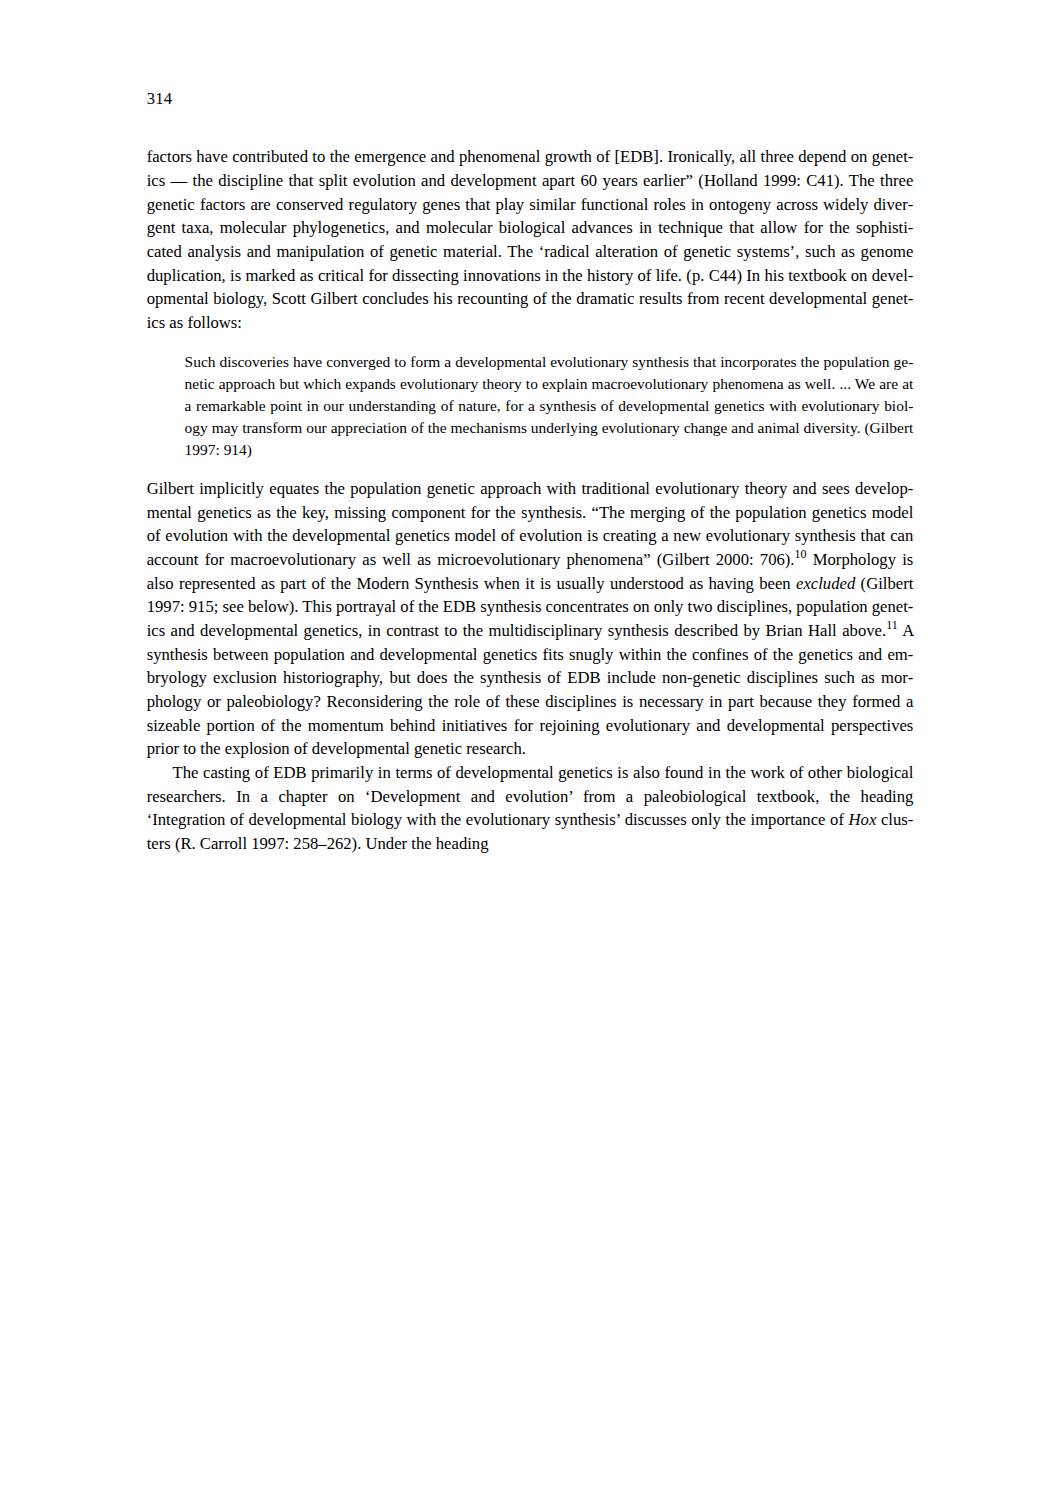314
factors have contributed to the emergence and phenomenal growth of [EDB]. Ironically, all three depend on genetics — the discipline that split evolution and development apart 60 years earlier” (Holland 1999: C41). The three genetic factors are conserved regulatory genes that play similar functional roles in ontogeny across widely divergent taxa, molecular phylogenetics, and molecular biological advances in technique that allow for the sophisticated analysis and manipulation of genetic material. The ‘radical alteration of genetic systems’, such as genome duplication, is marked as critical for dissecting innovations in the history of life. (p. C44) In his textbook on developmental biology, Scott Gilbert concludes his recounting of the dramatic results from recent developmental genetics as follows:
Such discoveries have converged to form a developmental evolutionary synthesis that incorporates the population genetic approach but which expands evolutionary theory to explain macroevolutionary phenomena as well. ... We are at a remarkable point in our understanding of nature, for a synthesis of developmental genetics with evolutionary biology may transform our appreciation of the mechanisms underlying evolutionary change and animal diversity. (Gilbert 1997: 914)
Gilbert implicitly equates the population genetic approach with traditional evolutionary theory and sees developmental genetics as the key, missing component for the synthesis. “The merging of the population genetics model of evolution with the developmental genetics model of evolution is creating a new evolutionary synthesis that can account for macroevolutionary as well as microevolutionary phenomena” (Gilbert 2000: 706).10 Morphology is also represented as part of the Modern Synthesis when it is usually understood as having been excluded (Gilbert 1997: 915; see below). This portrayal of the EDB synthesis concentrates on only two disciplines, population genetics and developmental genetics, in contrast to the multidisciplinary synthesis described by Brian Hall above.11 A synthesis between population and developmental genetics fits snugly within the confines of the genetics and embryology exclusion historiography, but does the synthesis of EDB include non-genetic disciplines such as morphology or paleobiology? Reconsidering the role of these disciplines is necessary in part because they formed a sizeable portion of the momentum behind initiatives for rejoining evolutionary and developmental perspectives prior to the explosion of developmental genetic research.
The casting of EDB primarily in terms of developmental genetics is also found in the work of other biological researchers. In a chapter on ‘Development and evolution’ from a paleobiological textbook, the heading ‘Integration of developmental biology with the evolutionary synthesis’ discusses only the importance of Hox clusters (R. Carroll 1997: 258–262). Under the heading